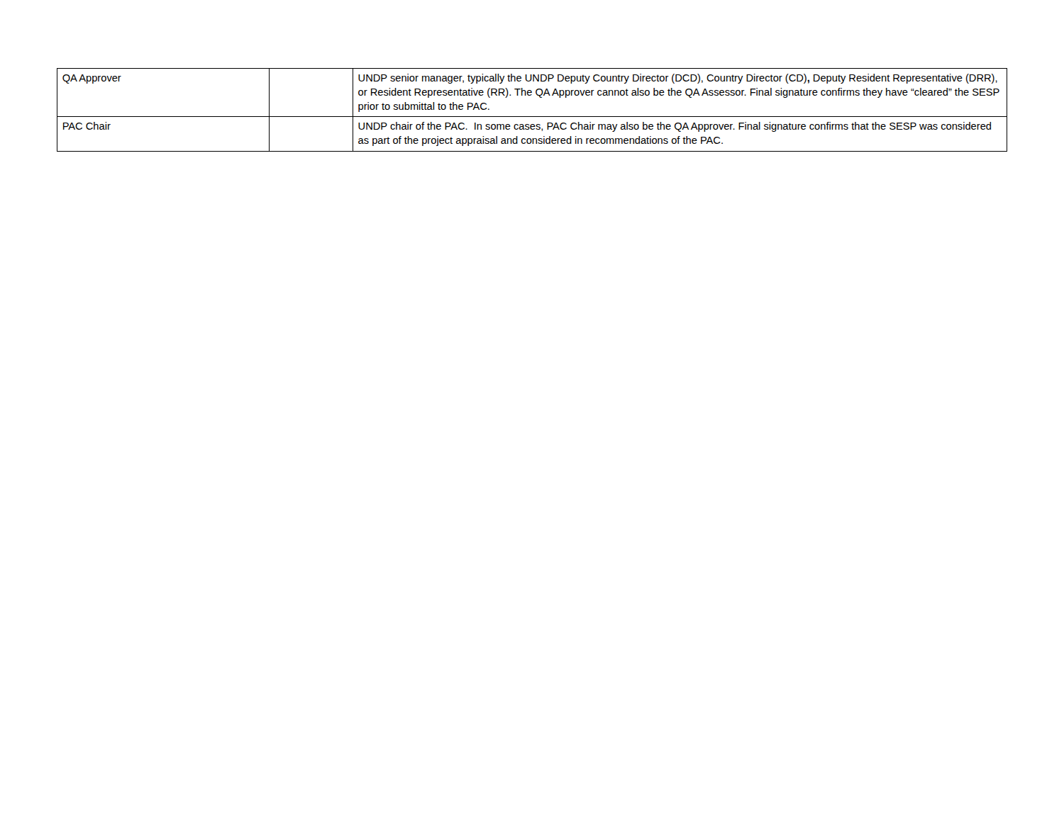| QA Approver | | UNDP senior manager, typically the UNDP Deputy Country Director (DCD), Country Director (CD) , Deputy Resident Representative (DRR), or Resident Representative (RR). The QA Approver cannot also be the QA Assessor. Final signature confirms they have “cleared” the SESP prior to submittal to the PAC. |
| PAC Chair | | UNDP chair of the PAC. In some cases, PAC Chair may also be the QA Approver. Final signature confirms that the SESP was considered as part of the project appraisal and considered in recommendations of the PAC. |